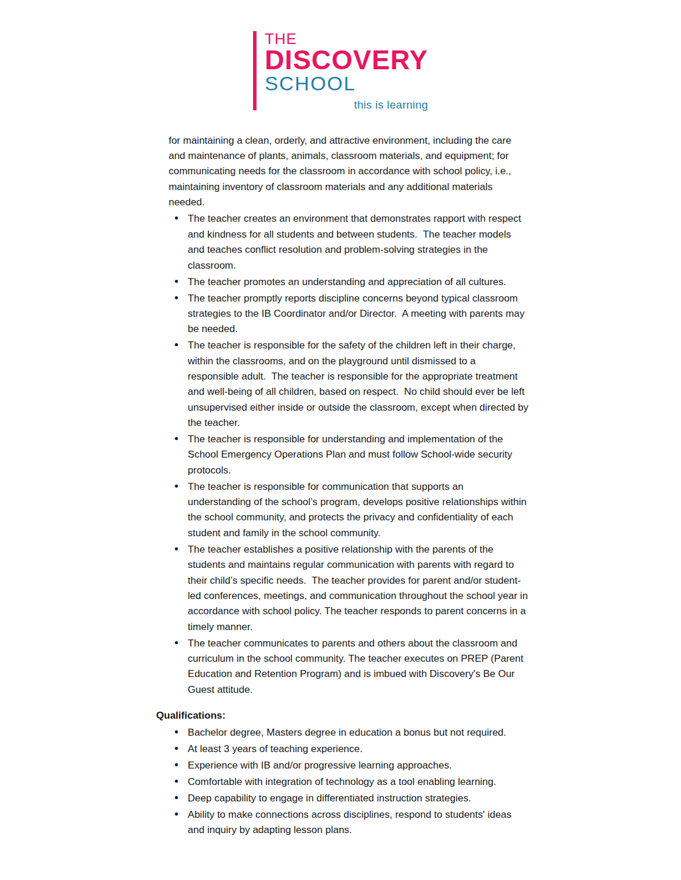THE
DISCOVERY
SCHOOL
this is learning
for maintaining a clean, orderly, and attractive environment, including the care and maintenance of plants, animals, classroom materials, and equipment; for communicating needs for the classroom in accordance with school policy, i.e., maintaining inventory of classroom materials and any additional materials needed.
The teacher creates an environment that demonstrates rapport with respect and kindness for all students and between students. The teacher models and teaches conflict resolution and problem-solving strategies in the classroom.
The teacher promotes an understanding and appreciation of all cultures.
The teacher promptly reports discipline concerns beyond typical classroom strategies to the IB Coordinator and/or Director. A meeting with parents may be needed.
The teacher is responsible for the safety of the children left in their charge, within the classrooms, and on the playground until dismissed to a responsible adult. The teacher is responsible for the appropriate treatment and well-being of all children, based on respect. No child should ever be left unsupervised either inside or outside the classroom, except when directed by the teacher.
The teacher is responsible for understanding and implementation of the School Emergency Operations Plan and must follow School-wide security protocols.
The teacher is responsible for communication that supports an understanding of the school’s program, develops positive relationships within the school community, and protects the privacy and confidentiality of each student and family in the school community.
The teacher establishes a positive relationship with the parents of the students and maintains regular communication with parents with regard to their child’s specific needs. The teacher provides for parent and/or student-led conferences, meetings, and communication throughout the school year in accordance with school policy. The teacher responds to parent concerns in a timely manner.
The teacher communicates to parents and others about the classroom and curriculum in the school community. The teacher executes on PREP (Parent Education and Retention Program) and is imbued with Discovery's Be Our Guest attitude.
Qualifications:
Bachelor degree, Masters degree in education a bonus but not required.
At least 3 years of teaching experience.
Experience with IB and/or progressive learning approaches.
Comfortable with integration of technology as a tool enabling learning.
Deep capability to engage in differentiated instruction strategies.
Ability to make connections across disciplines, respond to students' ideas and inquiry by adapting lesson plans.